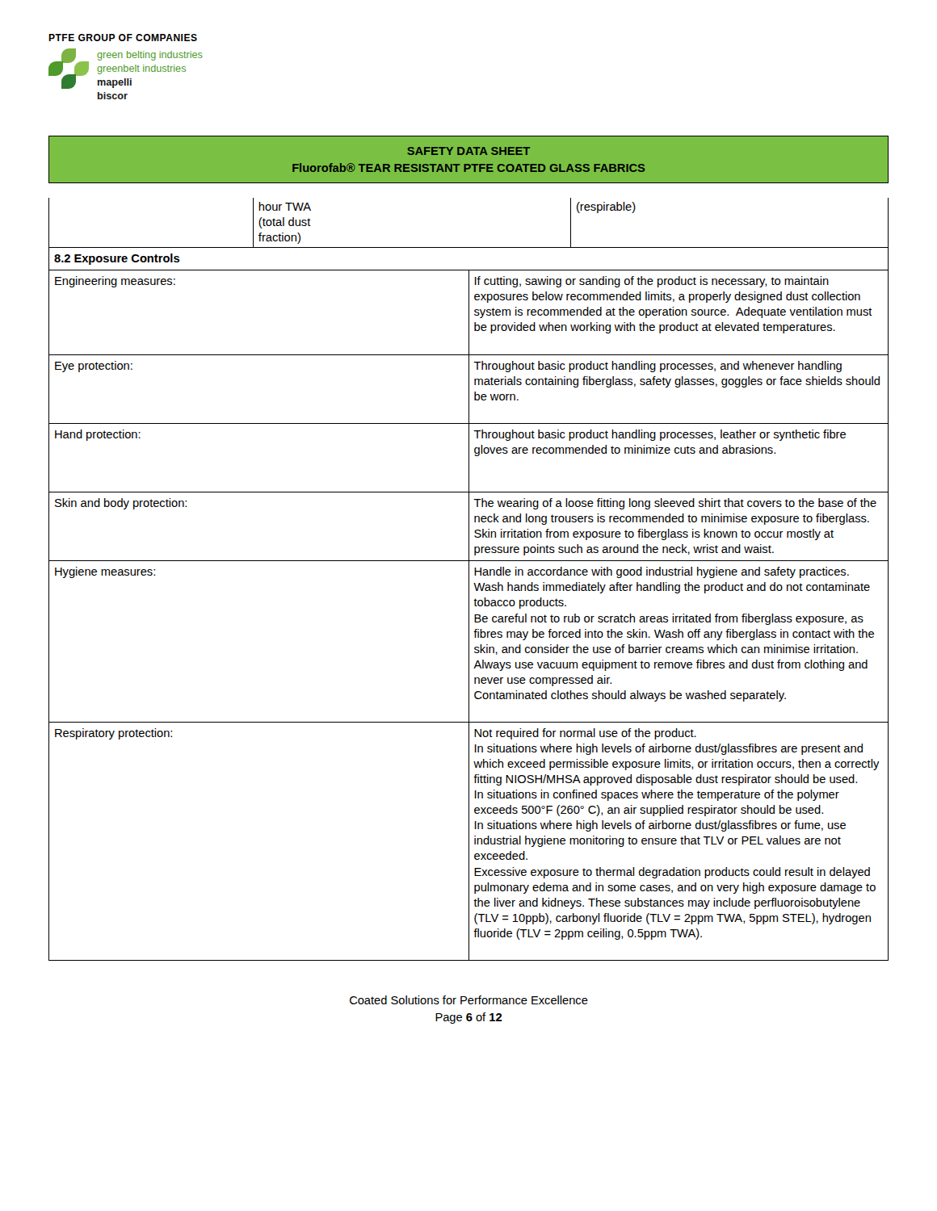PTFE GROUP OF COMPANIES
green belting industries
greenbelt industries
mapelli
biscor
SAFETY DATA SHEET
Fluorofab® TEAR RESISTANT PTFE COATED GLASS FABRICS
| | hour TWA (total dust fraction) | (respirable) |
| 8.2 Exposure Controls |
| Engineering measures: | If cutting, sawing or sanding of the product is necessary, to maintain exposures below recommended limits, a properly designed dust collection system is recommended at the operation source. Adequate ventilation must be provided when working with the product at elevated temperatures. |
| Eye protection: | Throughout basic product handling processes, and whenever handling materials containing fiberglass, safety glasses, goggles or face shields should be worn. |
| Hand protection: | Throughout basic product handling processes, leather or synthetic fibre gloves are recommended to minimize cuts and abrasions. |
| Skin and body protection: | The wearing of a loose fitting long sleeved shirt that covers to the base of the neck and long trousers is recommended to minimise exposure to fiberglass. Skin irritation from exposure to fiberglass is known to occur mostly at pressure points such as around the neck, wrist and waist. |
| Hygiene measures: | Handle in accordance with good industrial hygiene and safety practices. Wash hands immediately after handling the product and do not contaminate tobacco products. Be careful not to rub or scratch areas irritated from fiberglass exposure, as fibres may be forced into the skin. Wash off any fiberglass in contact with the skin, and consider the use of barrier creams which can minimise irritation. Always use vacuum equipment to remove fibres and dust from clothing and never use compressed air. Contaminated clothes should always be washed separately. |
| Respiratory protection: | Not required for normal use of the product. In situations where high levels of airborne dust/glassfibres are present and which exceed permissible exposure limits, or irritation occurs, then a correctly fitting NIOSH/MHSA approved disposable dust respirator should be used. In situations in confined spaces where the temperature of the polymer exceeds 500°F (260° C), an air supplied respirator should be used. In situations where high levels of airborne dust/glassfibres or fume, use industrial hygiene monitoring to ensure that TLV or PEL values are not exceeded. Excessive exposure to thermal degradation products could result in delayed pulmonary edema and in some cases, and on very high exposure damage to the liver and kidneys. These substances may include perfluoroisobutylene (TLV = 10ppb), carbonyl fluoride (TLV = 2ppm TWA, 5ppm STEL), hydrogen fluoride (TLV = 2ppm ceiling, 0.5ppm TWA). |
Coated Solutions for Performance Excellence
Page 6 of 12